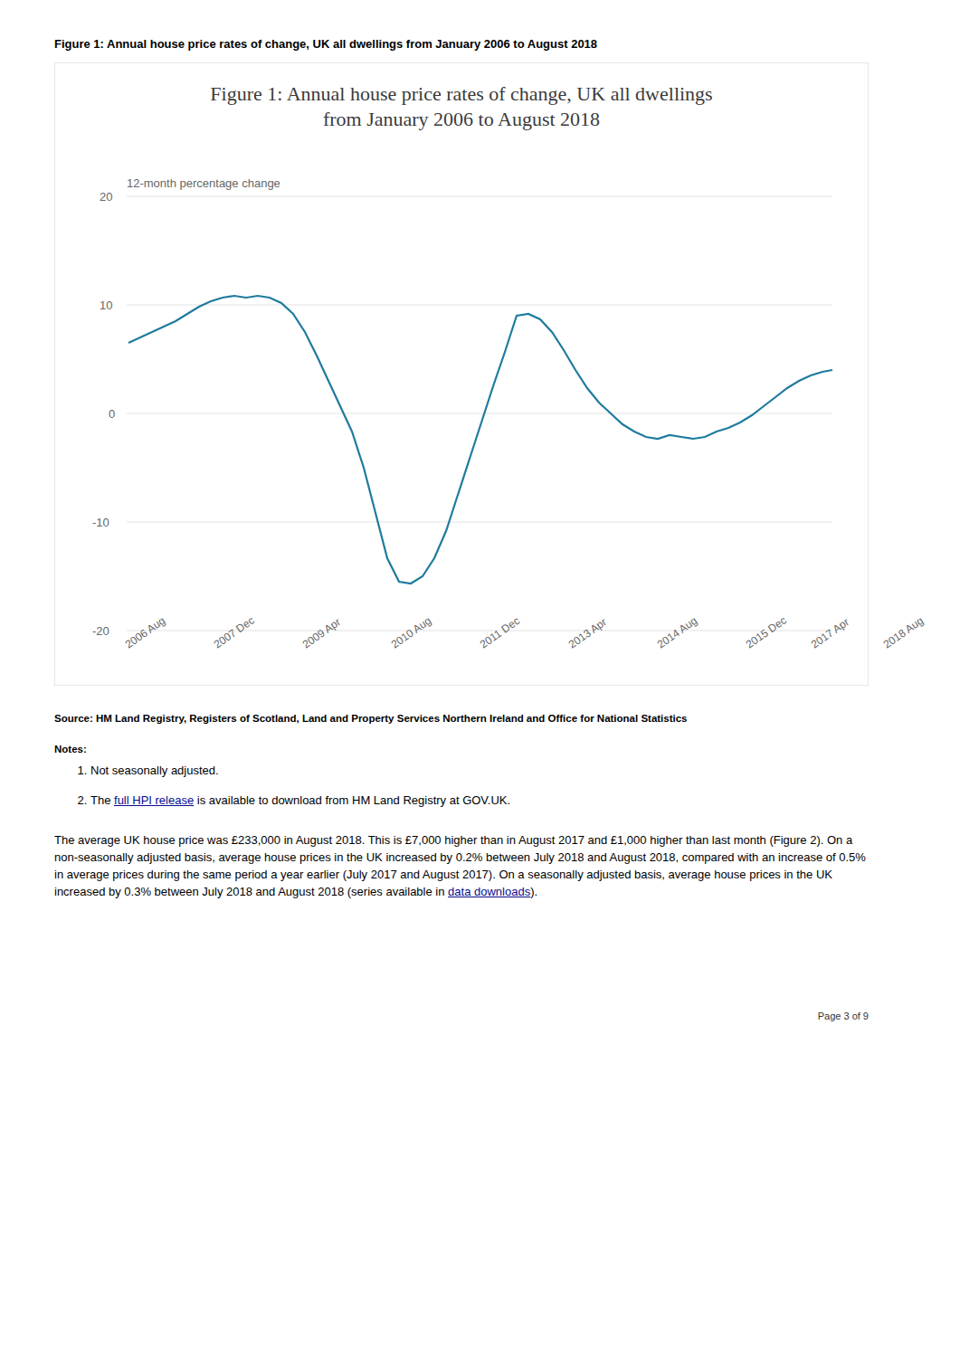Figure 1: Annual house price rates of change, UK all dwellings from January 2006 to August 2018
Figure 1: Annual house price rates of change, UK all dwellings
from January 2006 to August 2018
12-month percentage change 20 10 0 -10 -20 2006 Aug 2007 Dec 2009 Apr 2010 Aug 2011 Dec 2013 Apr 2014 Aug 2015 Dec 2017 Apr 2018 Aug
Source: HM Land Registry, Registers of Scotland, Land and Property Services Northern Ireland and Office for National Statistics
Notes:
Not seasonally adjusted.
The full HPI release is available to download from HM Land Registry at GOV.UK.
The average UK house price was £233,000 in August 2018. This is £7,000 higher than in August 2017 and £1,000 higher than last month (Figure 2). On a non-seasonally adjusted basis, average house prices in the UK increased by 0.2% between July 2018 and August 2018, compared with an increase of 0.5% in average prices during the same period a year earlier (July 2017 and August 2017). On a seasonally adjusted basis, average house prices in the UK increased by 0.3% between July 2018 and August 2018 (series available in data downloads).
Page 3 of 9